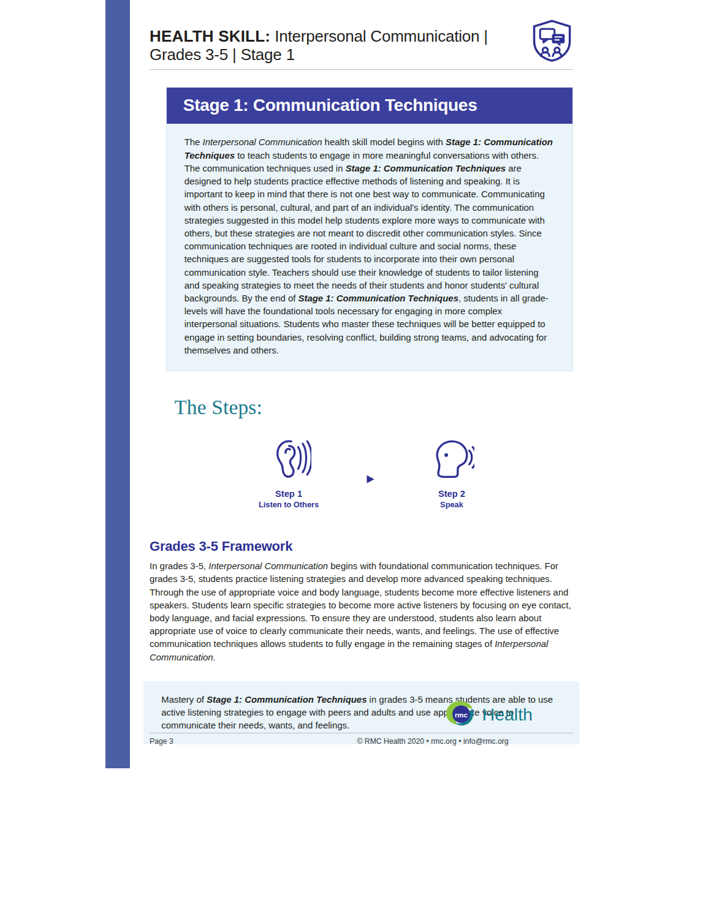HEALTH SKILL: Interpersonal Communication | Grades 3-5 | Stage 1
Stage 1: Communication Techniques
The Interpersonal Communication health skill model begins with Stage 1: Communication Techniques to teach students to engage in more meaningful conversations with others. The communication techniques used in Stage 1: Communication Techniques are designed to help students practice effective methods of listening and speaking. It is important to keep in mind that there is not one best way to communicate. Communicating with others is personal, cultural, and part of an individual's identity. The communication strategies suggested in this model help students explore more ways to communicate with others, but these strategies are not meant to discredit other communication styles. Since communication techniques are rooted in individual culture and social norms, these techniques are suggested tools for students to incorporate into their own personal communication style. Teachers should use their knowledge of students to tailor listening and speaking strategies to meet the needs of their students and honor students' cultural backgrounds. By the end of Stage 1: Communication Techniques, students in all grade-levels will have the foundational tools necessary for engaging in more complex interpersonal situations. Students who master these techniques will be better equipped to engage in setting boundaries, resolving conflict, building strong teams, and advocating for themselves and others.
The Steps:
Step 1
Listen to Others
Step 2
Speak
Grades 3-5 Framework
In grades 3-5, Interpersonal Communication begins with foundational communication techniques. For grades 3-5, students practice listening strategies and develop more advanced speaking techniques. Through the use of appropriate voice and body language, students become more effective listeners and speakers. Students learn specific strategies to become more active listeners by focusing on eye contact, body language, and facial expressions. To ensure they are understood, students also learn about appropriate use of voice to clearly communicate their needs, wants, and feelings. The use of effective communication techniques allows students to fully engage in the remaining stages of Interpersonal Communication.
Mastery of Stage 1: Communication Techniques in grades 3-5 means students are able to use active listening strategies to engage with peers and adults and use appropriate voice to communicate their needs, wants, and feelings.
rmc Health
Page 3 © RMC Health 2020 • rmc.org • info@rmc.org